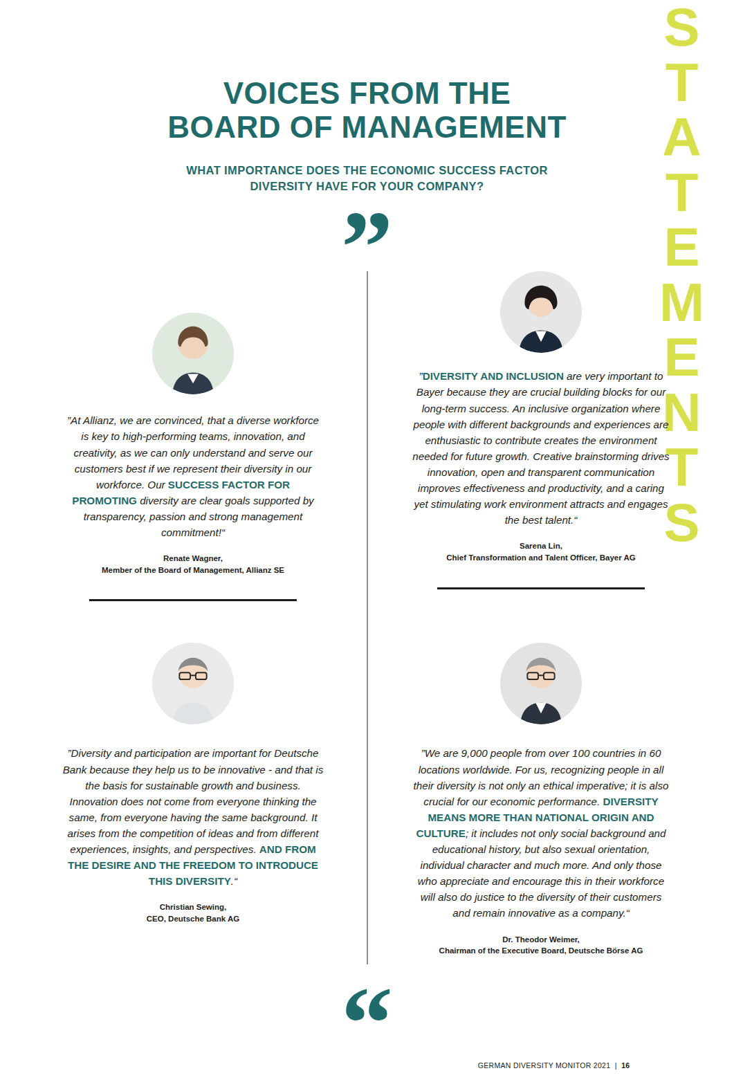STATEMENTS
Voices from the
Board of Management
What importance does the economic success factor
diversity have for your company?
”
”At Allianz, we are convinced, that a diverse workforce is key to high-performing teams, innovation, and creativity, as we can only understand and serve our customers best if we represent their diversity in our workforce. Our SUCCESS FACTOR FOR PROMOTING diversity are clear goals supported by transparency, passion and strong management commitment!“
Renate Wagner,
Member of the Board of Management, Allianz SE
”DIVERSITY AND INCLUSION are very important to Bayer because they are crucial building blocks for our long-term success. An inclusive organization where people with different backgrounds and experiences are enthusiastic to contribute creates the environment needed for future growth. Creative brainstorming drives innovation, open and transparent communication improves effectiveness and productivity, and a caring yet stimulating work environment attracts and engages the best talent.“
Sarena Lin,
Chief Transformation and Talent Officer, Bayer AG
”Diversity and participation are important for Deutsche Bank because they help us to be innovative - and that is the basis for sustainable growth and business. Innovation does not come from everyone thinking the same, from everyone having the same background. It arises from the competition of ideas and from different experiences, insights, and perspectives. AND FROM THE DESIRE AND THE FREEDOM TO INTRODUCE THIS DIVERSITY.“
Christian Sewing,
CEO, Deutsche Bank AG
”We are 9,000 people from over 100 countries in 60 locations worldwide. For us, recognizing people in all their diversity is not only an ethical imperative; it is also crucial for our economic performance. DIVERSITY MEANS MORE THAN NATIONAL ORIGIN AND CULTURE; it includes not only social background and educational history, but also sexual orientation, individual character and much more. And only those who appreciate and encourage this in their workforce will also do justice to the diversity of their customers and remain innovative as a company.“
Dr. Theodor Weimer,
Chairman of the Executive Board, Deutsche Börse AG
“
GERMAN DIVERSITY MONITOR 2021 | 16